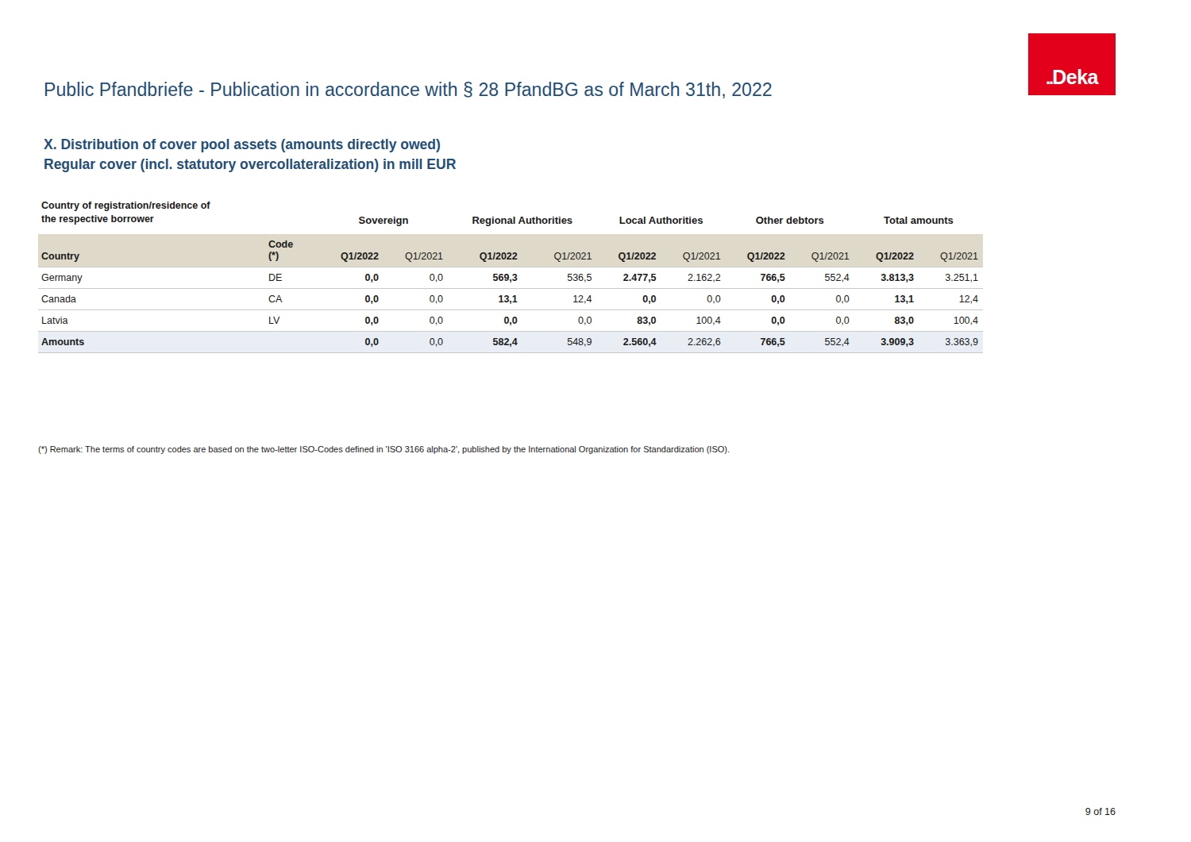.. Deka
Public Pfandbriefe - Publication in accordance with § 28 PfandBG as of March 31th, 2022
X. Distribution of cover pool assets (amounts directly owed)
Regular cover (incl. statutory overcollateralization) in mill EUR
| Country of registration/residence of the respective borrower | Sovereign | Regional Authorities | Local Authorities | Other debtors | Total amounts |
| --- | --- | --- | --- | --- | --- |
| Country | Code (*) | Q1/2022 | Q1/2021 | Q1/2022 | Q1/2021 | Q1/2022 | Q1/2021 | Q1/2022 | Q1/2021 | Q1/2022 | Q1/2021 |
| Germany | DE | 0,0 | 0,0 | 569,3 | 536,5 | 2.477,5 | 2.162,2 | 766,5 | 552,4 | 3.813,3 | 3.251,1 |
| Canada | CA | 0,0 | 0,0 | 13,1 | 12,4 | 0,0 | 0,0 | 0,0 | 0,0 | 13,1 | 12,4 |
| Latvia | LV | 0,0 | 0,0 | 0,0 | 0,0 | 83,0 | 100,4 | 0,0 | 0,0 | 83,0 | 100,4 |
| Amounts | | 0,0 | 0,0 | 582,4 | 548,9 | 2.560,4 | 2.262,6 | 766,5 | 552,4 | 3.909,3 | 3.363,9 |
(*) Remark: The terms of country codes are based on the two-letter ISO-Codes defined in 'ISO 3166 alpha-2', published by the International Organization for Standardization (ISO).
9 of 16